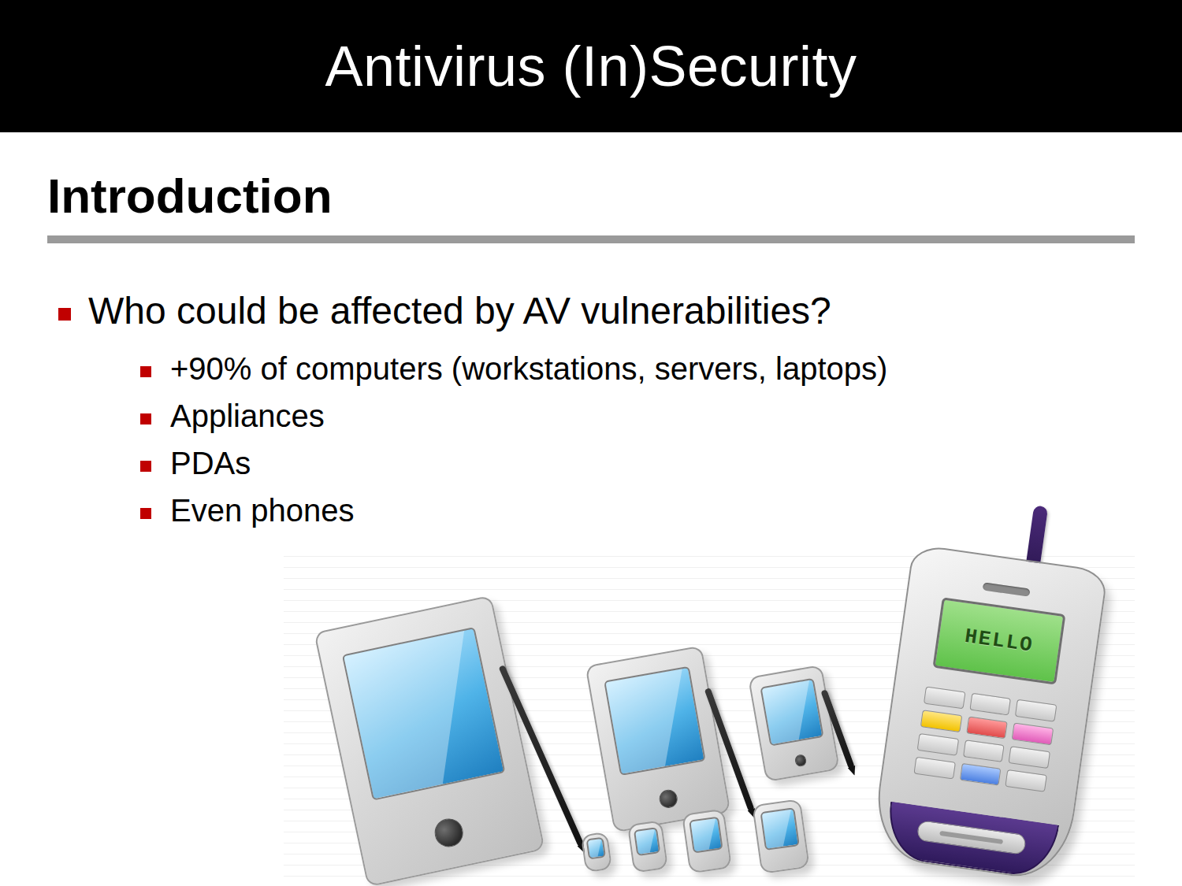Antivirus (In)Security
Introduction
Who could be affected by AV vulnerabilities?
+90% of computers (workstations, servers, laptops)
Appliances
PDAs
Even phones
HELLO